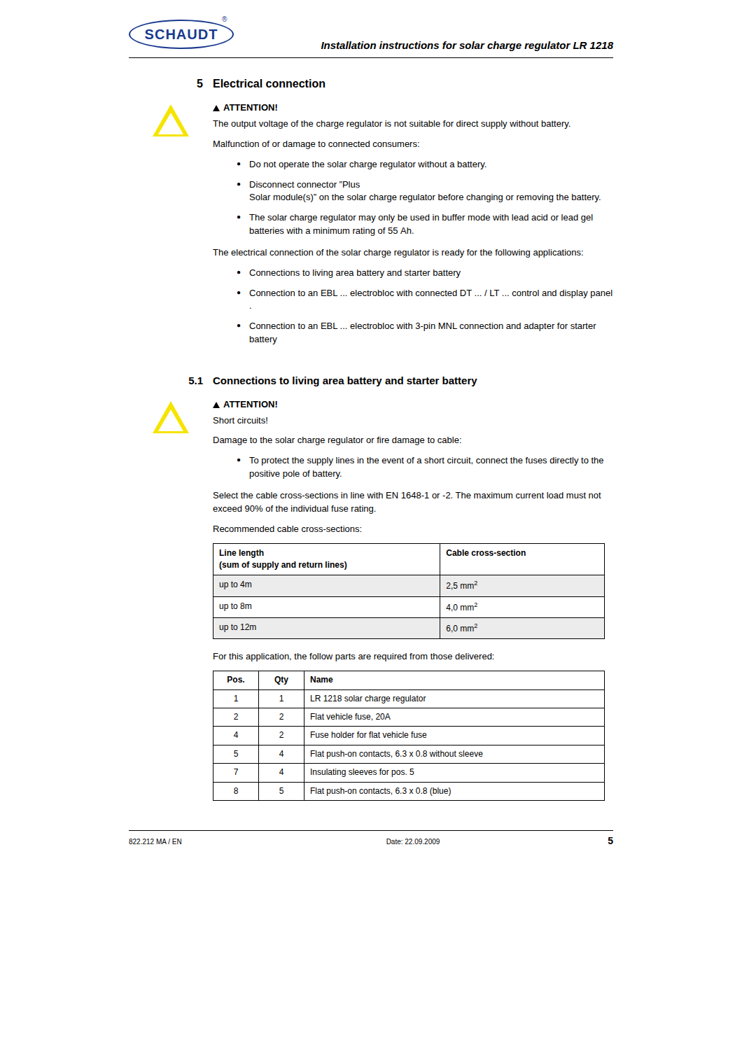SCHAUDT®
Installation instructions for solar charge regulator LR 1218
5
Electrical connection
ATTENTION!
The output voltage of the charge regulator is not suitable for direct supply without battery.
Malfunction of or damage to connected consumers:
Do not operate the solar charge regulator without a battery.
Disconnect connector ”Plus
Solar module(s)” on the solar charge regulator before changing or removing the battery.
The solar charge regulator may only be used in buffer mode with lead acid or lead gel batteries with a minimum rating of 55 Ah.
The electrical connection of the solar charge regulator is ready for the following applications:
Connections to living area battery and starter battery
Connection to an EBL ... electrobloc with connected DT ... / LT ... control and display panel .
Connection to an EBL ... electrobloc with 3-pin MNL connection and adapter for starter battery
5.1
Connections to living area battery and starter battery
ATTENTION!
Short circuits!
Damage to the solar charge regulator or fire damage to cable:
To protect the supply lines in the event of a short circuit, connect the fuses directly to the positive pole of battery.
Select the cable cross-sections in line with EN 1648-1 or -2. The maximum current load must not exceed 90% of the individual fuse rating.
Recommended cable cross-sections:
| Line length (sum of supply and return lines) | Cable cross-section |
| --- | --- |
| up to 4m | 2,5 mm 2 |
| up to 8m | 4,0 mm 2 |
| up to 12m | 6,0 mm 2 |
For this application, the follow parts are required from those delivered:
| Pos. | Qty | Name |
| --- | --- | --- |
| 1 | 1 | LR 1218 solar charge regulator |
| 2 | 2 | Flat vehicle fuse, 20A |
| 4 | 2 | Fuse holder for flat vehicle fuse |
| 5 | 4 | Flat push-on contacts, 6.3 x 0.8 without sleeve |
| 7 | 4 | Insulating sleeves for pos. 5 |
| 8 | 5 | Flat push-on contacts, 6.3 x 0.8 (blue) |
822.212 MA / EN
Date: 22.09.2009
5